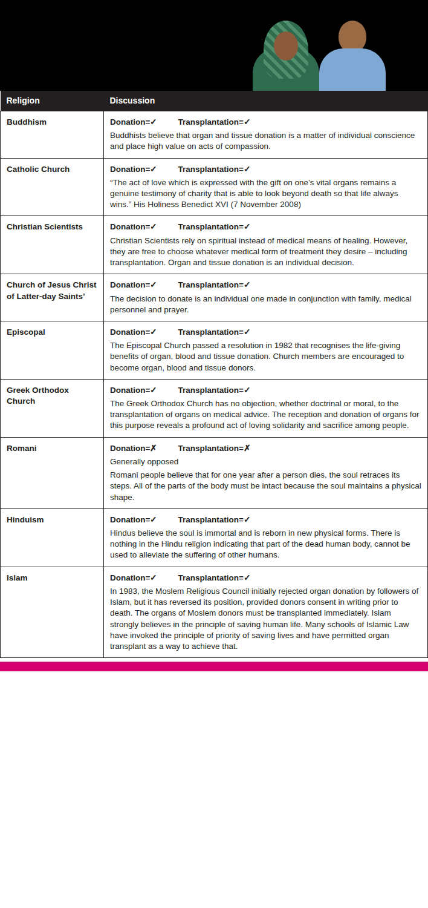| Religion | Discussion |
| --- | --- |
| Buddhism | Donation= Transplantation= Buddhists believe that organ and tissue donation is a matter of individual conscience and place high value on acts of compassion. |
| Catholic Church | Donation= Transplantation= “The act of love which is expressed with the gift on one’s vital organs remains a genuine testimony of charity that is able to look beyond death so that life always wins.” His Holiness Benedict XVI (7 November 2008) |
| Christian Scientists | Donation= Transplantation= Christian Scientists rely on spiritual instead of medical means of healing. However, they are free to choose whatever medical form of treatment they desire – including transplantation. Organ and tissue donation is an individual decision. |
| Church of Jesus Christ of Latter-day Saints’ | Donation= Transplantation= The decision to donate is an individual one made in conjunction with family, medical personnel and prayer. |
| Episcopal | Donation= Transplantation= The Episcopal Church passed a resolution in 1982 that recognises the life-giving benefits of organ, blood and tissue donation. Church members are encouraged to become organ, blood and tissue donors. |
| Greek Orthodox Church | Donation= Transplantation= The Greek Orthodox Church has no objection, whether doctrinal or moral, to the transplantation of organs on medical advice. The reception and donation of organs for this purpose reveals a profound act of loving solidarity and sacrifice among people. |
| Romani | Donation= Transplantation= Generally opposed Romani people believe that for one year after a person dies, the soul retraces its steps. All of the parts of the body must be intact because the soul maintains a physical shape. |
| Hinduism | Donation= Transplantation= Hindus believe the soul is immortal and is reborn in new physical forms. There is nothing in the Hindu religion indicating that part of the dead human body, cannot be used to alleviate the suffering of other humans. |
| Islam | Donation= Transplantation= In 1983, the Moslem Religious Council initially rejected organ donation by followers of Islam, but it has reversed its position, provided donors consent in writing prior to death. The organs of Moslem donors must be transplanted immediately. Islam strongly believes in the principle of saving human life. Many schools of Islamic Law have invoked the principle of priority of saving lives and have permitted organ transplant as a way to achieve that. |